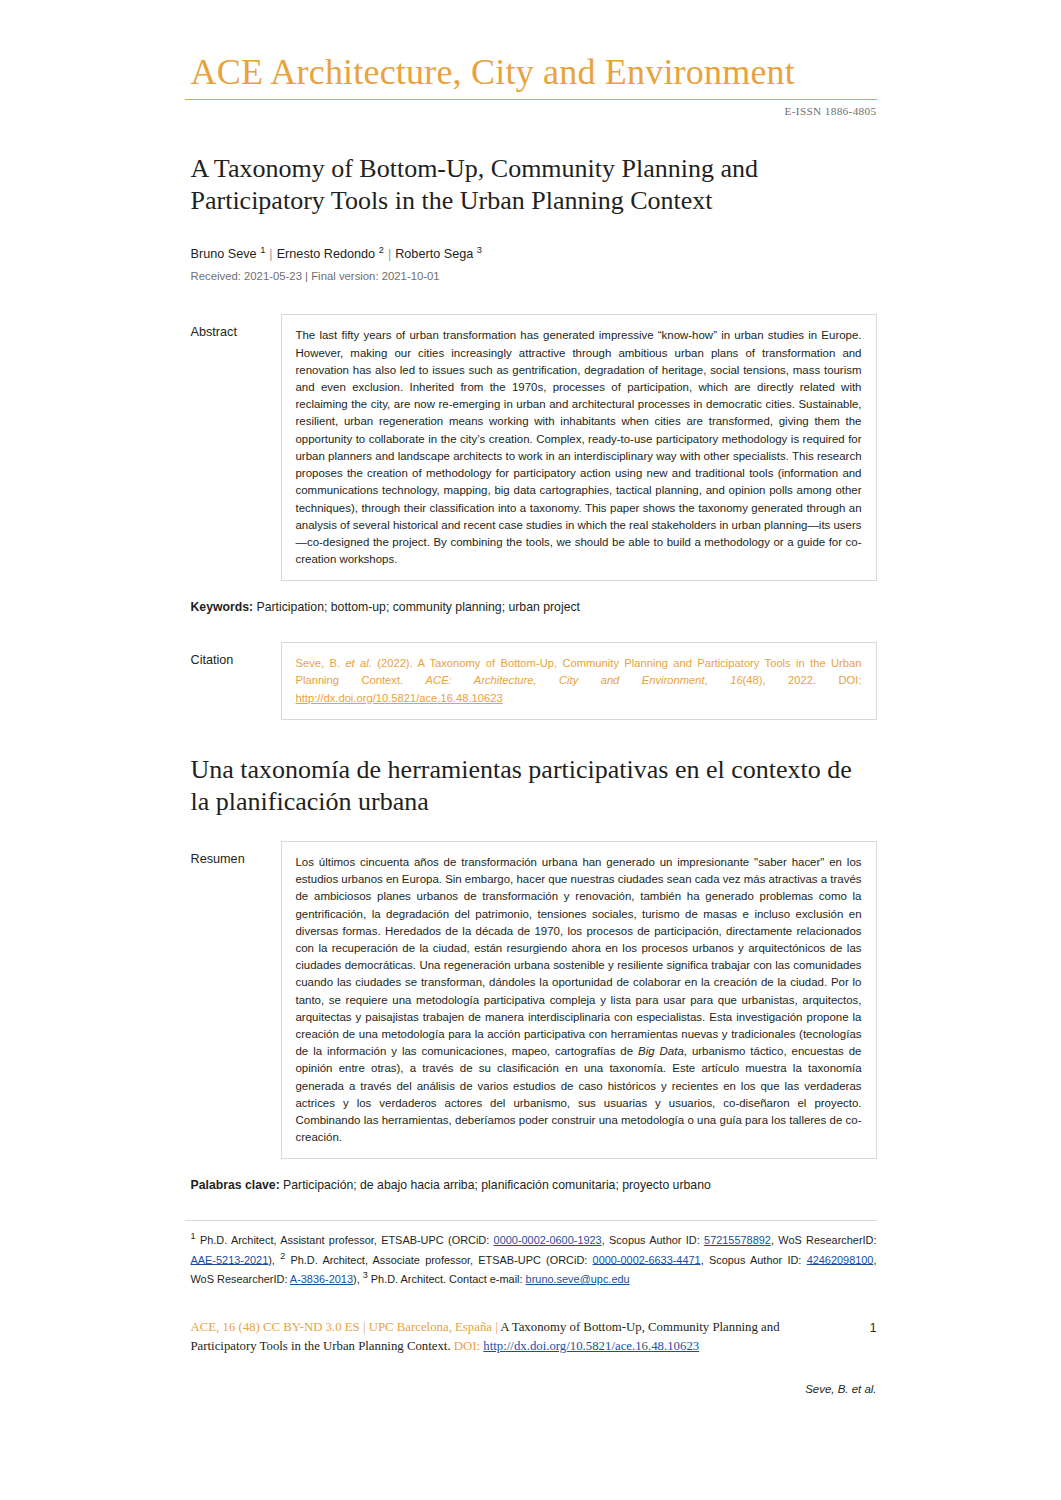ACE Architecture, City and Environment
E-ISSN 1886-4805
A Taxonomy of Bottom-Up, Community Planning and Participatory Tools in the Urban Planning Context
Bruno Seve 1|Ernesto Redondo 2|Roberto Sega 3
Received: 2021-05-23 | Final version: 2021-10-01
Abstract
The last fifty years of urban transformation has generated impressive “know-how” in urban studies in Europe. However, making our cities increasingly attractive through ambitious urban plans of transformation and renovation has also led to issues such as gentrification, degradation of heritage, social tensions, mass tourism and even exclusion. Inherited from the 1970s, processes of participation, which are directly related with reclaiming the city, are now re-emerging in urban and architectural processes in democratic cities. Sustainable, resilient, urban regeneration means working with inhabitants when cities are transformed, giving them the opportunity to collaborate in the city’s creation. Complex, ready-to-use participatory methodology is required for urban planners and landscape architects to work in an interdisciplinary way with other specialists. This research proposes the creation of methodology for participatory action using new and traditional tools (information and communications technology, mapping, big data cartographies, tactical planning, and opinion polls among other techniques), through their classification into a taxonomy. This paper shows the taxonomy generated through an analysis of several historical and recent case studies in which the real stakeholders in urban planning—its users—co-designed the project. By combining the tools, we should be able to build a methodology or a guide for co-creation workshops.
Keywords: Participation; bottom-up; community planning; urban project
Citation
Seve, B. et al. (2022). A Taxonomy of Bottom-Up, Community Planning and Participatory Tools in the Urban Planning Context. ACE: Architecture, City and Environment, 16(48), 2022. DOI: http://dx.doi.org/10.5821/ace.16.48.10623
Una taxonomía de herramientas participativas en el contexto de la planificación urbana
Resumen
Los últimos cincuenta años de transformación urbana han generado un impresionante "saber hacer" en los estudios urbanos en Europa. Sin embargo, hacer que nuestras ciudades sean cada vez más atractivas a través de ambiciosos planes urbanos de transformación y renovación, también ha generado problemas como la gentrificación, la degradación del patrimonio, tensiones sociales, turismo de masas e incluso exclusión en diversas formas. Heredados de la década de 1970, los procesos de participación, directamente relacionados con la recuperación de la ciudad, están resurgiendo ahora en los procesos urbanos y arquitectónicos de las ciudades democráticas. Una regeneración urbana sostenible y resiliente significa trabajar con las comunidades cuando las ciudades se transforman, dándoles la oportunidad de colaborar en la creación de la ciudad. Por lo tanto, se requiere una metodología participativa compleja y lista para usar para que urbanistas, arquitectos, arquitectas y paisajistas trabajen de manera interdisciplinaria con especialistas. Esta investigación propone la creación de una metodología para la acción participativa con herramientas nuevas y tradicionales (tecnologías de la información y las comunicaciones, mapeo, cartografías de Big Data, urbanismo táctico, encuestas de opinión entre otras), a través de su clasificación en una taxonomía. Este artículo muestra la taxonomía generada a través del análisis de varios estudios de caso históricos y recientes en los que las verdaderas actrices y los verdaderos actores del urbanismo, sus usuarias y usuarios, co-diseñaron el proyecto. Combinando las herramientas, deberíamos poder construir una metodología o una guía para los talleres de co-creación.
Palabras clave: Participación; de abajo hacia arriba; planificación comunitaria; proyecto urbano
1 Ph.D. Architect, Assistant professor, ETSAB-UPC (ORCiD: 0000-0002-0600-1923, Scopus Author ID: 57215578892, WoS ResearcherID: AAE-5213-2021), 2 Ph.D. Architect, Associate professor, ETSAB-UPC (ORCiD: 0000-0002-6633-4471, Scopus Author ID: 42462098100, WoS ResearcherID: A-3836-2013), 3 Ph.D. Architect. Contact e-mail: bruno.seve@upc.edu
ACE, 16 (48) CC BY-ND 3.0 ES | UPC Barcelona, España | A Taxonomy of Bottom-Up, Community Planning and Participatory Tools in the Urban Planning Context. DOI: http://dx.doi.org/10.5821/ace.16.48.10623
1
Seve, B. et al.